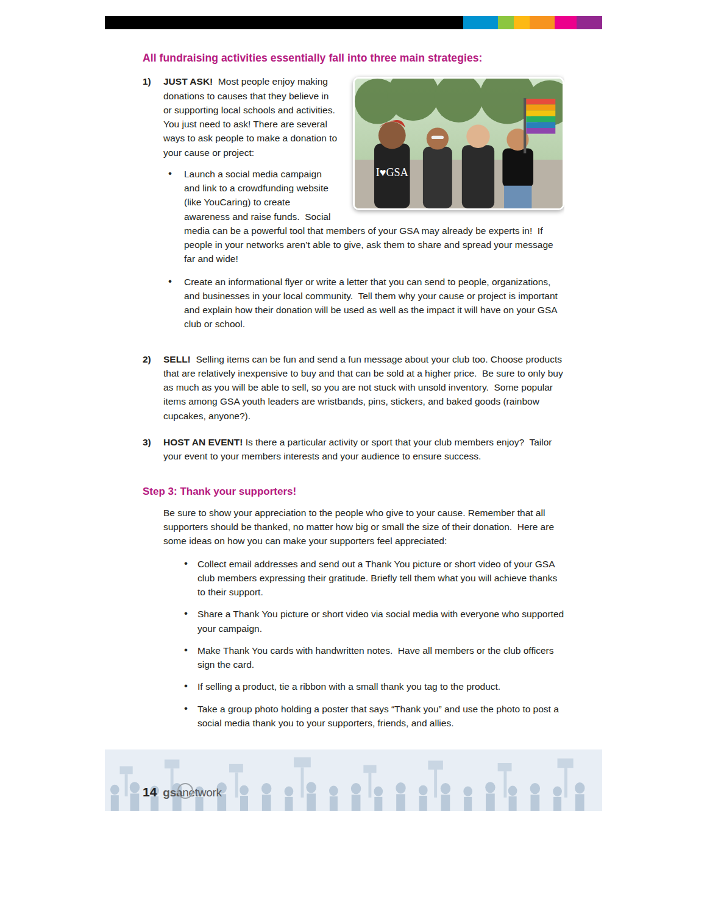All fundraising activities essentially fall into three main strategies:
1)
JUST ASK! Most people enjoy making donations to causes that they believe in or supporting local schools and activities. You just need to ask! There are several ways to ask people to make a donation to your cause or project:
Launch a social media campaign and link to a crowdfunding website (like YouCaring) to create awareness and raise funds. Social media can be a powerful tool that members of your GSA may already be experts in! If people in your networks aren’t able to give, ask them to share and spread your message far and wide!
Create an informational flyer or write a letter that you can send to people, organizations, and businesses in your local community. Tell them why your cause or project is important and explain how their donation will be used as well as the impact it will have on your GSA club or school.
2)
SELL! Selling items can be fun and send a fun message about your club too. Choose products that are relatively inexpensive to buy and that can be sold at a higher price. Be sure to only buy as much as you will be able to sell, so you are not stuck with unsold inventory. Some popular items among GSA youth leaders are wristbands, pins, stickers, and baked goods (rainbow cupcakes, anyone?).
3)
HOST AN EVENT! Is there a particular activity or sport that your club members enjoy? Tailor your event to your members interests and your audience to ensure success.
Step 3: Thank your supporters!
Be sure to show your appreciation to the people who give to your cause. Remember that all supporters should be thanked, no matter how big or small the size of their donation. Here are some ideas on how you can make your supporters feel appreciated:
Collect email addresses and send out a Thank You picture or short video of your GSA club members expressing their gratitude. Briefly tell them what you will achieve thanks to their support.
Share a Thank You picture or short video via social media with everyone who supported your campaign.
Make Thank You cards with handwritten notes. Have all members or the club officers sign the card.
If selling a product, tie a ribbon with a small thank you tag to the product.
Take a group photo holding a poster that says “Thank you” and use the photo to post a social media thank you to your supporters, friends, and allies.
14 gsa network